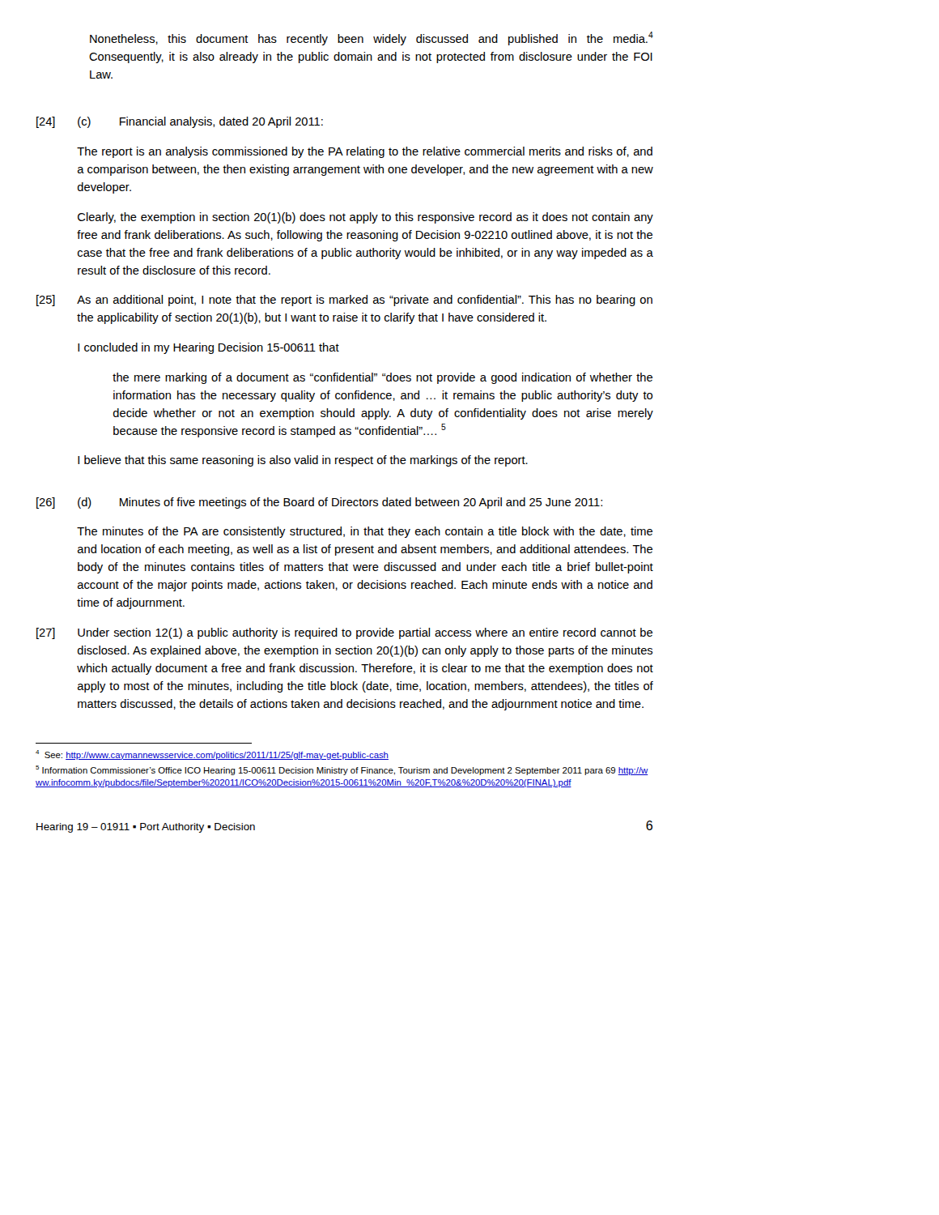Nonetheless, this document has recently been widely discussed and published in the media.4 Consequently, it is also already in the public domain and is not protected from disclosure under the FOI Law.
[24]
(c) Financial analysis, dated 20 April 2011:
The report is an analysis commissioned by the PA relating to the relative commercial merits and risks of, and a comparison between, the then existing arrangement with one developer, and the new agreement with a new developer.
Clearly, the exemption in section 20(1)(b) does not apply to this responsive record as it does not contain any free and frank deliberations. As such, following the reasoning of Decision 9-02210 outlined above, it is not the case that the free and frank deliberations of a public authority would be inhibited, or in any way impeded as a result of the disclosure of this record.
[25]
As an additional point, I note that the report is marked as “private and confidential”. This has no bearing on the applicability of section 20(1)(b), but I want to raise it to clarify that I have considered it.
I concluded in my Hearing Decision 15-00611 that
the mere marking of a document as “confidential” “does not provide a good indication of whether the information has the necessary quality of confidence, and … it remains the public authority’s duty to decide whether or not an exemption should apply. A duty of confidentiality does not arise merely because the responsive record is stamped as “confidential”.… 5
I believe that this same reasoning is also valid in respect of the markings of the report.
[26]
(d) Minutes of five meetings of the Board of Directors dated between 20 April and 25 June 2011:
The minutes of the PA are consistently structured, in that they each contain a title block with the date, time and location of each meeting, as well as a list of present and absent members, and additional attendees. The body of the minutes contains titles of matters that were discussed and under each title a brief bullet-point account of the major points made, actions taken, or decisions reached. Each minute ends with a notice and time of adjournment.
[27]
Under section 12(1) a public authority is required to provide partial access where an entire record cannot be disclosed. As explained above, the exemption in section 20(1)(b) can only apply to those parts of the minutes which actually document a free and frank discussion. Therefore, it is clear to me that the exemption does not apply to most of the minutes, including the title block (date, time, location, members, attendees), the titles of matters discussed, the details of actions taken and decisions reached, and the adjournment notice and time.
4 See: http://www.caymannewsservice.com/politics/2011/11/25/glf-may-get-public-cash
5 Information Commissioner’s Office ICO Hearing 15-00611 Decision Ministry of Finance, Tourism and Development 2 September 2011 para 69 http://www.infocomm.ky/pubdocs/file/September%202011/ICO%20Decision%2015-00611%20Min_%20F,T%20&%20D%20%20(FINAL).pdf
Hearing 19 – 01911 ▪ Port Authority ▪ Decision 6